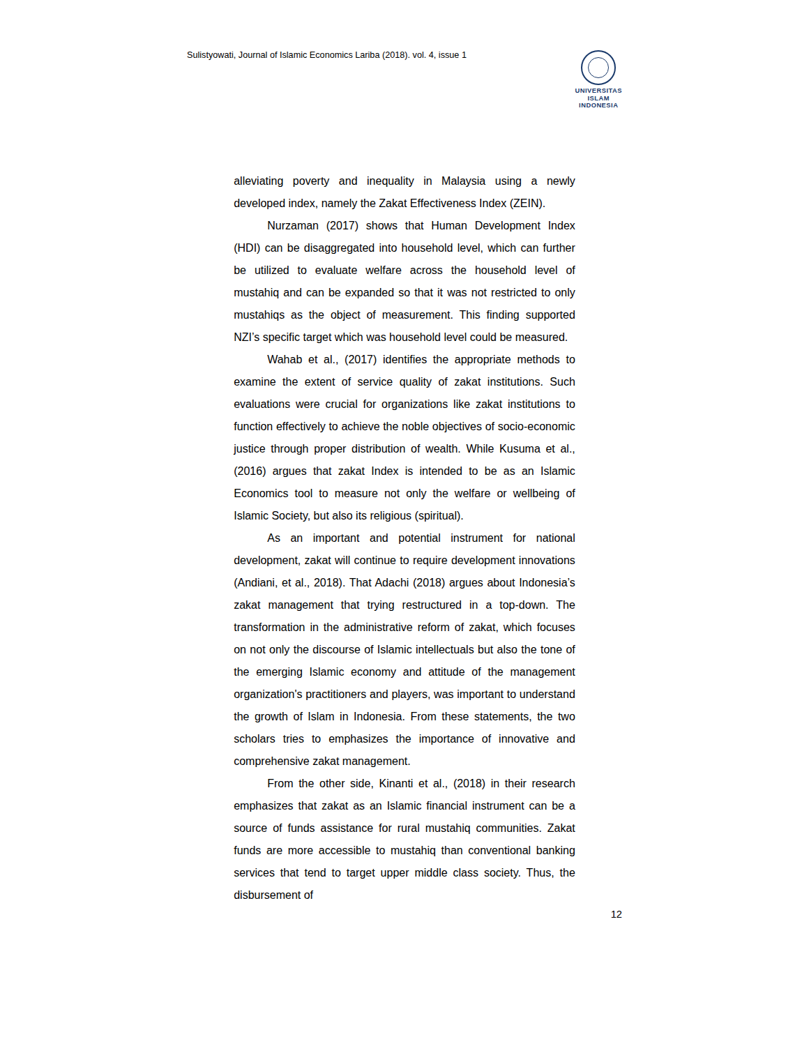Sulistyowati, Journal of Islamic Economics Lariba (2018). vol. 4, issue 1
UNIVERSITAS
ISLAM
INDONESIA
alleviating poverty and inequality in Malaysia using a newly developed index, namely the Zakat Effectiveness Index (ZEIN).
Nurzaman (2017) shows that Human Development Index (HDI) can be disaggregated into household level, which can further be utilized to evaluate welfare across the household level of mustahiq and can be expanded so that it was not restricted to only mustahiqs as the object of measurement. This finding supported NZI’s specific target which was household level could be measured.
Wahab et al., (2017) identifies the appropriate methods to examine the extent of service quality of zakat institutions. Such evaluations were crucial for organizations like zakat institutions to function effectively to achieve the noble objectives of socio-economic justice through proper distribution of wealth. While Kusuma et al., (2016) argues that zakat Index is intended to be as an Islamic Economics tool to measure not only the welfare or wellbeing of Islamic Society, but also its religious (spiritual).
As an important and potential instrument for national development, zakat will continue to require development innovations (Andiani, et al., 2018). That Adachi (2018) argues about Indonesia’s zakat management that trying restructured in a top-down. The transformation in the administrative reform of zakat, which focuses on not only the discourse of Islamic intellectuals but also the tone of the emerging Islamic economy and attitude of the management organization's practitioners and players, was important to understand the growth of Islam in Indonesia. From these statements, the two scholars tries to emphasizes the importance of innovative and comprehensive zakat management.
From the other side, Kinanti et al., (2018) in their research emphasizes that zakat as an Islamic financial instrument can be a source of funds assistance for rural mustahiq communities. Zakat funds are more accessible to mustahiq than conventional banking services that tend to target upper middle class society. Thus, the disbursement of
12